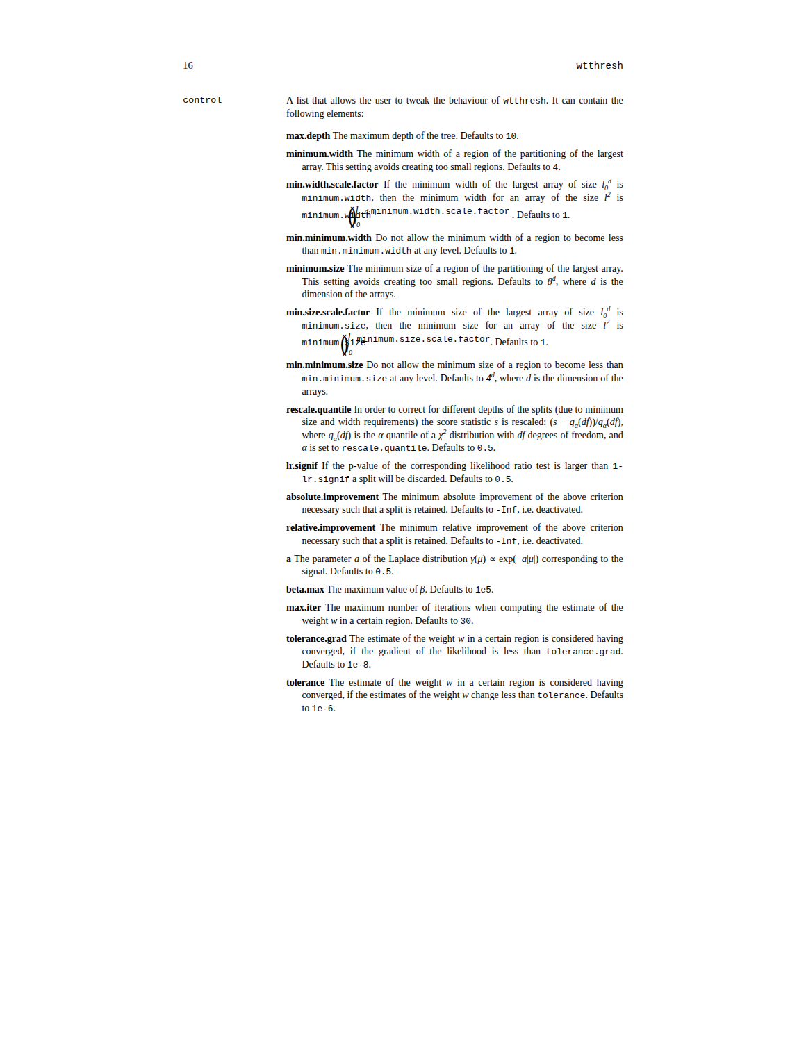16 wtthresh
control
A list that allows the user to tweak the behaviour of wtthresh. It can contain the following elements:
max.depth The maximum depth of the tree. Defaults to 10.
minimum.width The minimum width of a region of the partitioning of the largest array. This setting avoids creating too small regions. Defaults to 4.
min.width.scale.factor If the minimum width of the largest array of size l0d is minimum.width, then the minimum width for an array of the size l2 is minimum.width · (ll0) d·minimum.width.scale.factor . Defaults to 1.
min.minimum.width Do not allow the minimum width of a region to become less than min.minimum.width at any level. Defaults to 1.
minimum.size The minimum size of a region of the partitioning of the largest array. This setting avoids creating too small regions. Defaults to 8d, where d is the dimension of the arrays.
min.size.scale.factor If the minimum size of the largest array of size l0d is minimum.size, then the minimum size for an array of the size l2 is minimum.size· (ll0) minimum.size.scale.factor. Defaults to 1.
min.minimum.size Do not allow the minimum size of a region to become less than min.minimum.size at any level. Defaults to 4d, where d is the dimension of the arrays.
rescale.quantile In order to correct for different depths of the splits (due to minimum size and width requirements) the score statistic s is rescaled: (s − qα(df))/qα(df), where qα(df) is the α quantile of a χ2 distribution with df degrees of freedom, and α is set to rescale.quantile. Defaults to 0.5.
lr.signif If the p-value of the corresponding likelihood ratio test is larger than 1-lr.signif a split will be discarded. Defaults to 0.5.
absolute.improvement The minimum absolute improvement of the above criterion necessary such that a split is retained. Defaults to -Inf, i.e. deactivated.
relative.improvement The minimum relative improvement of the above criterion necessary such that a split is retained. Defaults to -Inf, i.e. deactivated.
a The parameter a of the Laplace distribution γ(μ) ∝ exp(−a|μ|) corresponding to the signal. Defaults to 0.5.
beta.max The maximum value of β. Defaults to 1e5.
max.iter The maximum number of iterations when computing the estimate of the weight w in a certain region. Defaults to 30.
tolerance.grad The estimate of the weight w in a certain region is considered having converged, if the gradient of the likelihood is less than tolerance.grad. Defaults to 1e-8.
tolerance The estimate of the weight w in a certain region is considered having converged, if the estimates of the weight w change less than tolerance. Defaults to 1e-6.